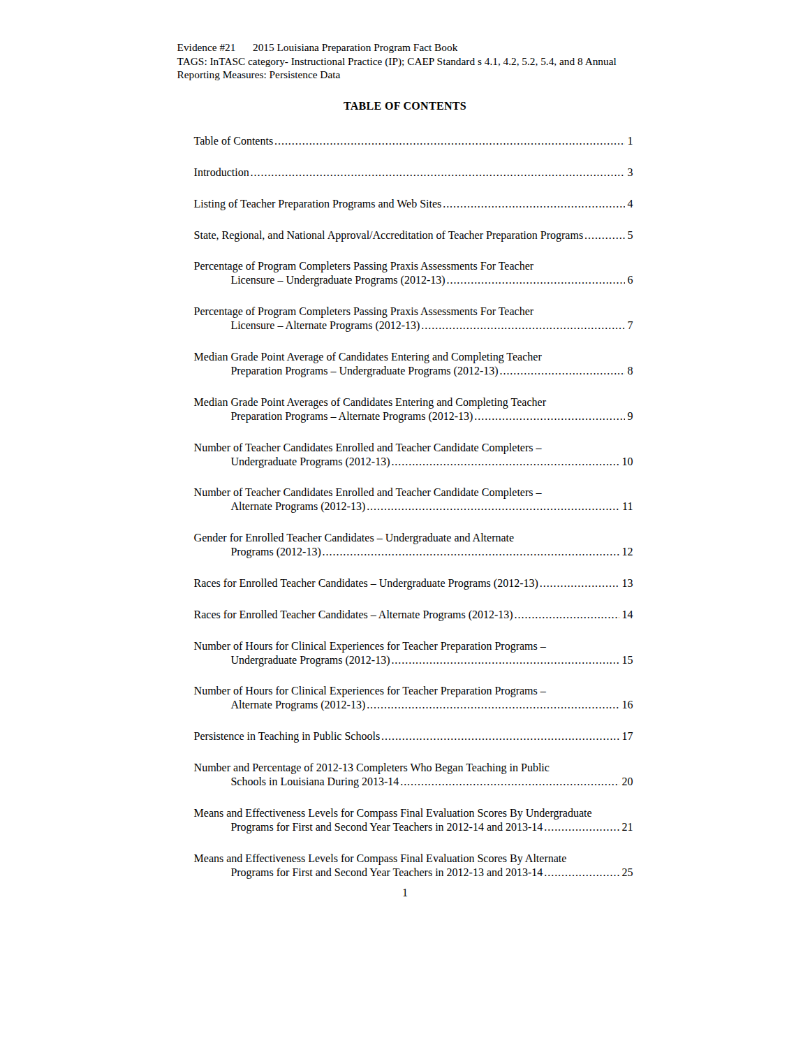Evidence #21 2015 Louisiana Preparation Program Fact Book
TAGS: InTASC category- Instructional Practice (IP); CAEP Standard s 4.1, 4.2, 5.2, 5.4, and 8 Annual
Reporting Measures: Persistence Data
TABLE OF CONTENTS
Table of Contents ................................................................................................................................. 1
Introduction ............................................................................................................................................. 3
Listing of Teacher Preparation Programs and Web Sites ..................................................................... 4
State, Regional, and National Approval/Accreditation of Teacher Preparation Programs ................... 5
Percentage of Program Completers Passing Praxis Assessments For Teacher Licensure – Undergraduate Programs (2012-13) ..................................................................... 6
Percentage of Program Completers Passing Praxis Assessments For Teacher Licensure – Alternate Programs (2012-13) ............................................................................. 7
Median Grade Point Average of Candidates Entering and Completing Teacher Preparation Programs – Undergraduate Programs (2012-13) .................................................. 8
Median Grade Point Averages of Candidates Entering and Completing Teacher Preparation Programs – Alternate Programs (2012-13) ........................................................... 9
Number of Teacher Candidates Enrolled and Teacher Candidate Completers – Undergraduate Programs (2012-13) ......................................................................................... 10
Number of Teacher Candidates Enrolled and Teacher Candidate Completers – Alternate Programs (2012-13) ................................................................................................ 11
Gender for Enrolled Teacher Candidates – Undergraduate and Alternate Programs (2012-13) .................................................................................................................. 12
Races for Enrolled Teacher Candidates – Undergraduate Programs (2012-13) ................................... 13
Races for Enrolled Teacher Candidates – Alternate Programs (2012-13) .............................................. 14
Number of Hours for Clinical Experiences for Teacher Preparation Programs – Undergraduate Programs (2012-13) ......................................................................................... 15
Number of Hours for Clinical Experiences for Teacher Preparation Programs – Alternate Programs (2012-13) ............................................................................................. 16
Persistence in Teaching in Public Schools ........................................................................................... 17
Number and Percentage of 2012-13 Completers Who Began Teaching in Public Schools in Louisiana During 2013-14 .................................................................................... 20
Means and Effectiveness Levels for Compass Final Evaluation Scores By Undergraduate Programs for First and Second Year Teachers in 2012-14 and 2013-14 .................................... 21
Means and Effectiveness Levels for Compass Final Evaluation Scores By Alternate Programs for First and Second Year Teachers in 2012-13 and 2013-14 .................................... 25
1